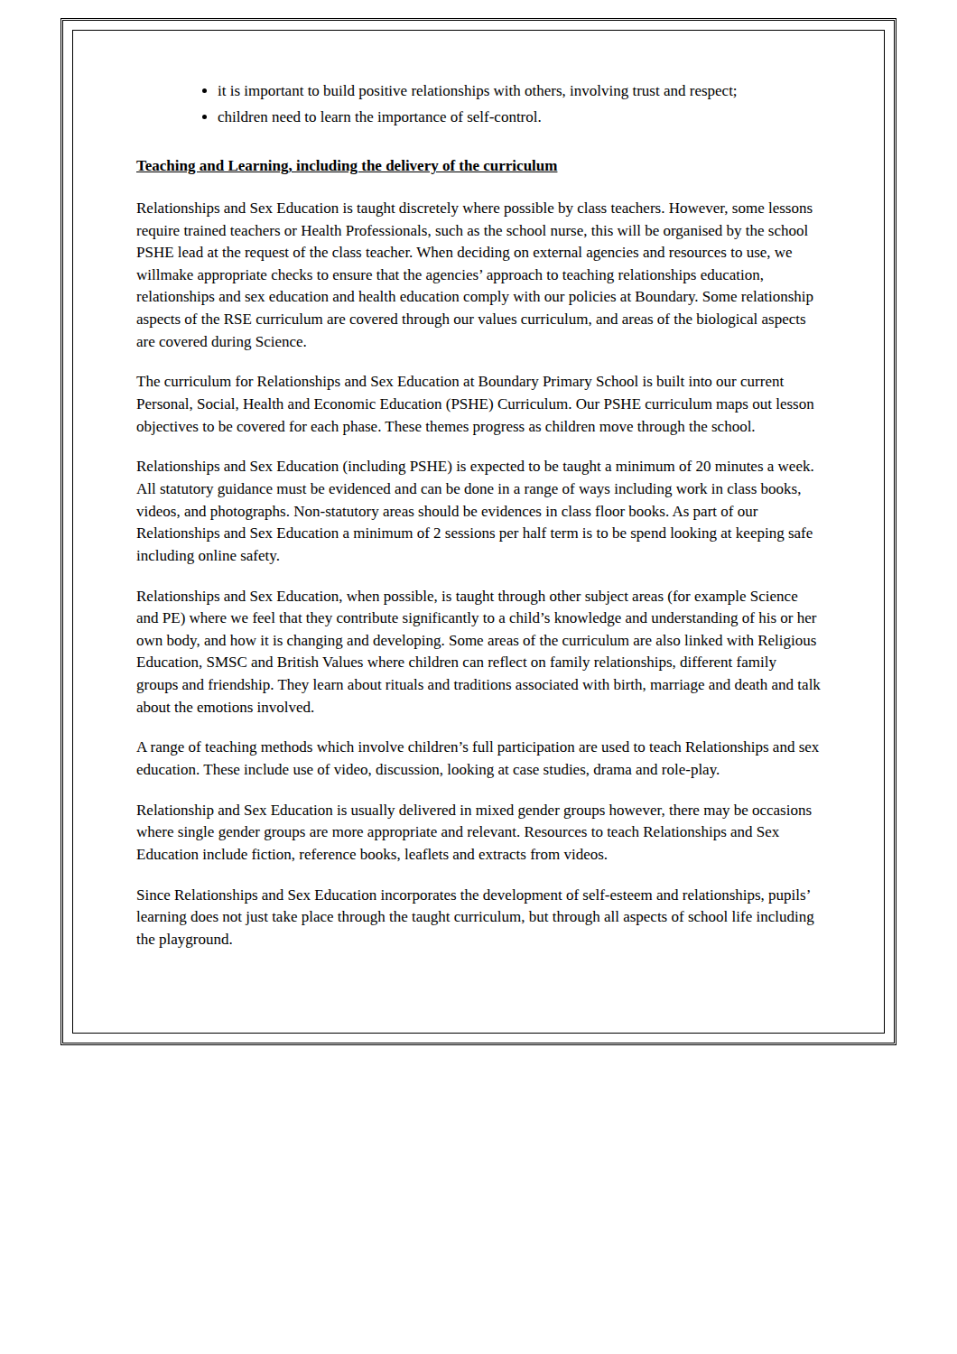it is important to build positive relationships with others, involving trust and respect;
children need to learn the importance of self-control.
Teaching and Learning, including the delivery of the curriculum
Relationships and Sex Education is taught discretely where possible by class teachers. However, some lessons require trained teachers or Health Professionals, such as the school nurse, this will be organised by the school PSHE lead at the request of the class teacher. When deciding on external agencies and resources to use, we willmake appropriate checks to ensure that the agencies’ approach to teaching relationships education, relationships and sex education and health education comply with our policies at Boundary. Some relationship aspects of the RSE curriculum are covered through our values curriculum, and areas of the biological aspects are covered during Science.
The curriculum for Relationships and Sex Education at Boundary Primary School is built into our current Personal, Social, Health and Economic Education (PSHE) Curriculum. Our PSHE curriculum maps out lesson objectives to be covered for each phase. These themes progress as children move through the school.
Relationships and Sex Education (including PSHE) is expected to be taught a minimum of 20 minutes a week. All statutory guidance must be evidenced and can be done in a range of ways including work in class books, videos, and photographs. Non-statutory areas should be evidences in class floor books. As part of our Relationships and Sex Education a minimum of 2 sessions per half term is to be spend looking at keeping safe including online safety.
Relationships and Sex Education, when possible, is taught through other subject areas (for example Science and PE) where we feel that they contribute significantly to a child’s knowledge and understanding of his or her own body, and how it is changing and developing. Some areas of the curriculum are also linked with Religious Education, SMSC and British Values where children can reflect on family relationships, different family groups and friendship. They learn about rituals and traditions associated with birth, marriage and death and talk about the emotions involved.
A range of teaching methods which involve children’s full participation are used to teach Relationships and sex education. These include use of video, discussion, looking at case studies, drama and role-play.
Relationship and Sex Education is usually delivered in mixed gender groups however, there may be occasions where single gender groups are more appropriate and relevant. Resources to teach Relationships and Sex Education include fiction, reference books, leaflets and extracts from videos.
Since Relationships and Sex Education incorporates the development of self-esteem and relationships, pupils’ learning does not just take place through the taught curriculum, but through all aspects of school life including the playground.